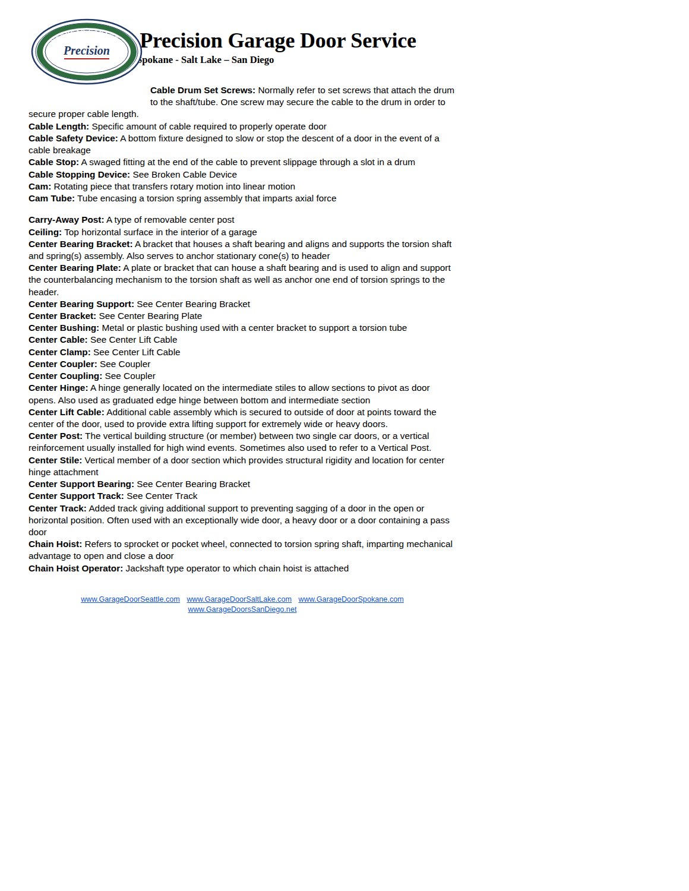Precision Overhead Garage Door Service OVERHEAD GARAGE DOOR SERVICE Precision
Precision Garage Door Service
Seattle - Spokane - Salt Lake – San Diego
Cable Drum Set Screws: Normally refer to set screws that attach the drum to the shaft/tube. One screw may secure the cable to the drum in order to
secure proper cable length.
Cable Length: Specific amount of cable required to properly operate door
Cable Safety Device: A bottom fixture designed to slow or stop the descent of a door in the event of a cable breakage
Cable Stop: A swaged fitting at the end of the cable to prevent slippage through a slot in a drum
Cable Stopping Device: See Broken Cable Device
Cam: Rotating piece that transfers rotary motion into linear motion
Cam Tube: Tube encasing a torsion spring assembly that imparts axial force
Carry-Away Post: A type of removable center post
Ceiling: Top horizontal surface in the interior of a garage
Center Bearing Bracket: A bracket that houses a shaft bearing and aligns and supports the torsion shaft and spring(s) assembly. Also serves to anchor stationary cone(s) to header
Center Bearing Plate: A plate or bracket that can house a shaft bearing and is used to align and support the counterbalancing mechanism to the torsion shaft as well as anchor one end of torsion springs to the header.
Center Bearing Support: See Center Bearing Bracket
Center Bracket: See Center Bearing Plate
Center Bushing: Metal or plastic bushing used with a center bracket to support a torsion tube
Center Cable: See Center Lift Cable
Center Clamp: See Center Lift Cable
Center Coupler: See Coupler
Center Coupling: See Coupler
Center Hinge: A hinge generally located on the intermediate stiles to allow sections to pivot as door opens. Also used as graduated edge hinge between bottom and intermediate section
Center Lift Cable: Additional cable assembly which is secured to outside of door at points toward the center of the door, used to provide extra lifting support for extremely wide or heavy doors.
Center Post: The vertical building structure (or member) between two single car doors, or a vertical reinforcement usually installed for high wind events. Sometimes also used to refer to a Vertical Post.
Center Stile: Vertical member of a door section which provides structural rigidity and location for center hinge attachment
Center Support Bearing: See Center Bearing Bracket
Center Support Track: See Center Track
Center Track: Added track giving additional support to preventing sagging of a door in the open or horizontal position. Often used with an exceptionally wide door, a heavy door or a door containing a pass door
Chain Hoist: Refers to sprocket or pocket wheel, connected to torsion spring shaft, imparting mechanical advantage to open and close a door
Chain Hoist Operator: Jackshaft type operator to which chain hoist is attached
www.GarageDoorSeattle.com www.GarageDoorSaltLake.com www.GarageDoorSpokane.com www.GarageDoorsSanDiego.net